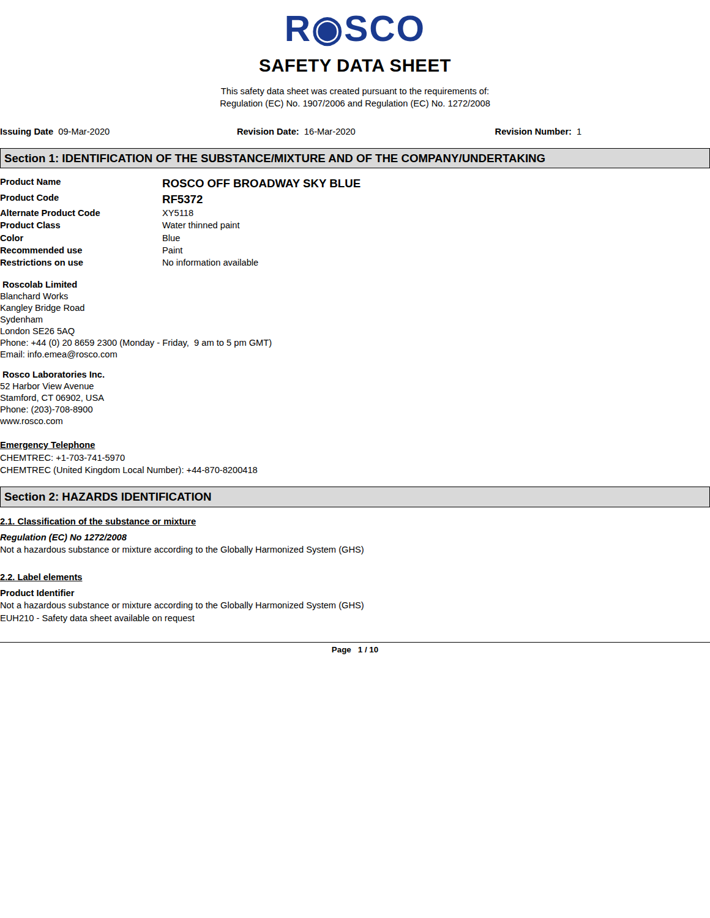R◉SCO
SAFETY DATA SHEET
This safety data sheet was created pursuant to the requirements of:
Regulation (EC) No. 1907/2006 and Regulation (EC) No. 1272/2008
Issuing Date 09-Mar-2020 Revision Date: 16-Mar-2020 Revision Number: 1
Section 1: IDENTIFICATION OF THE SUBSTANCE/MIXTURE AND OF THE COMPANY/UNDERTAKING
| Product Name | ROSCO OFF BROADWAY SKY BLUE |
| Product Code | RF5372 |
| Alternate Product Code | XY5118 |
| Product Class | Water thinned paint |
| Color | Blue |
| Recommended use | Paint |
| Restrictions on use | No information available |
Roscolab Limited
Blanchard Works
Kangley Bridge Road
Sydenham
London SE26 5AQ
Phone: +44 (0) 20 8659 2300 (Monday - Friday, 9 am to 5 pm GMT)
Email: info.emea@rosco.com
Rosco Laboratories Inc.
52 Harbor View Avenue
Stamford, CT 06902, USA
Phone: (203)-708-8900
www.rosco.com
Emergency Telephone
CHEMTREC: +1-703-741-5970
CHEMTREC (United Kingdom Local Number): +44-870-8200418
Section 2: HAZARDS IDENTIFICATION
2.1. Classification of the substance or mixture
Regulation (EC) No 1272/2008
Not a hazardous substance or mixture according to the Globally Harmonized System (GHS)
2.2. Label elements
Product Identifier
Not a hazardous substance or mixture according to the Globally Harmonized System (GHS)
EUH210 - Safety data sheet available on request
Page 1 / 10